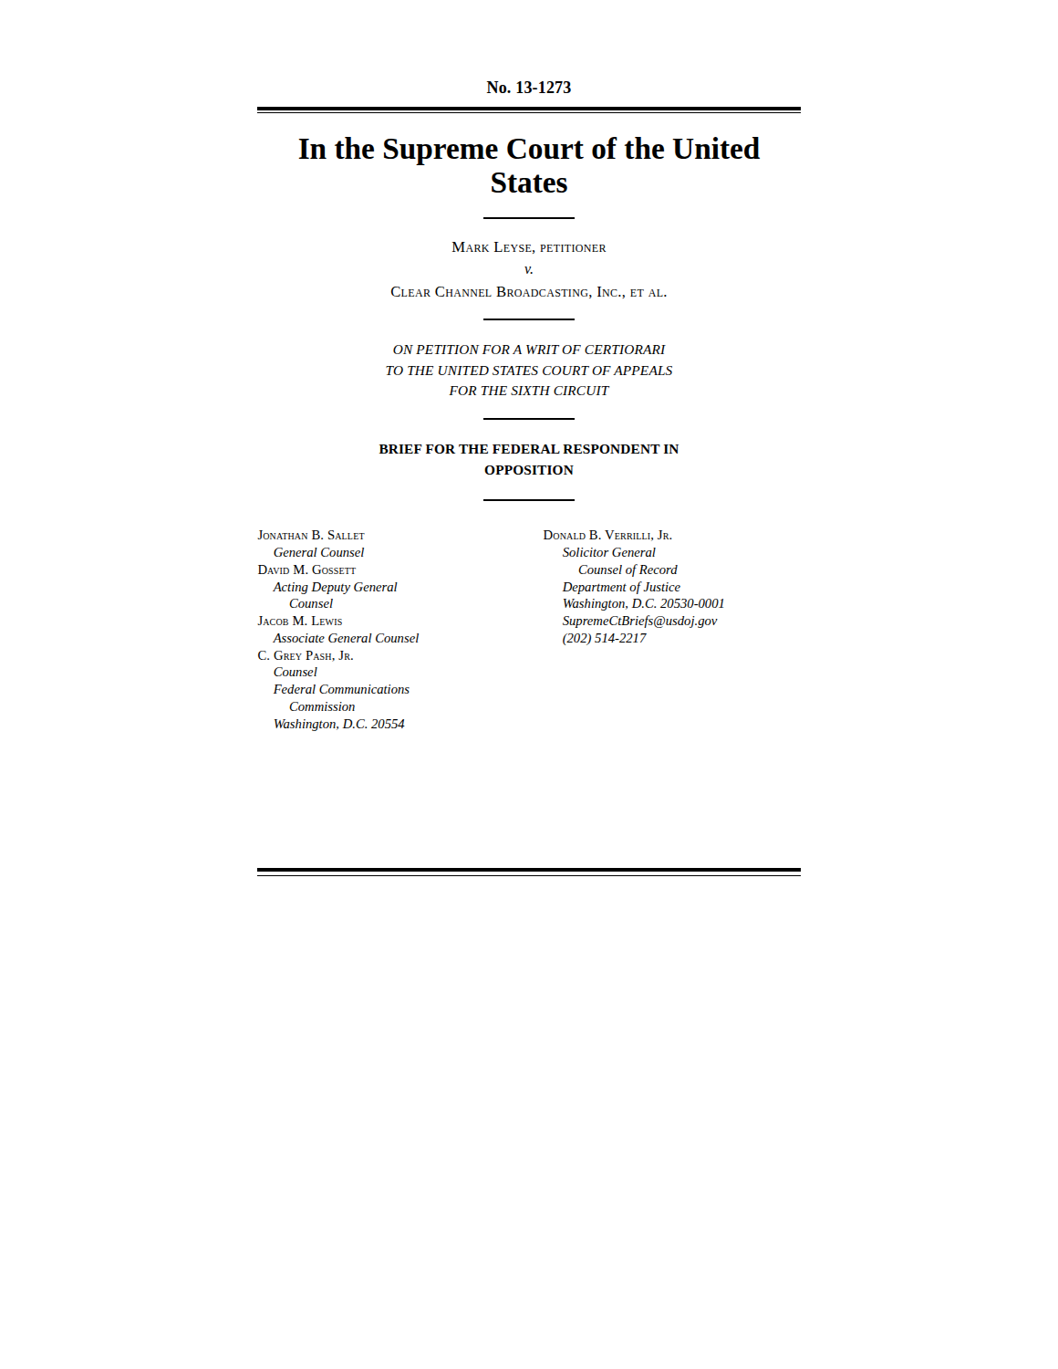No. 13-1273
In the Supreme Court of the United States
Mark Leyse, petitioner
v.
Clear Channel Broadcasting, Inc., et al.
ON PETITION FOR A WRIT OF CERTIORARI
TO THE UNITED STATES COURT OF APPEALS
FOR THE SIXTH CIRCUIT
BRIEF FOR THE FEDERAL RESPONDENT IN
OPPOSITION
Jonathan B. Sallet
General Counsel
David M. Gossett
Acting Deputy General
Counsel
Jacob M. Lewis
Associate General Counsel
C. Grey Pash, Jr.
Counsel
Federal Communications
Commission
Washington, D.C. 20554
Donald B. Verrilli, Jr.
Solicitor General
Counsel of Record
Department of Justice
Washington, D.C. 20530-0001
SupremeCtBriefs@usdoj.gov
(202) 514-2217